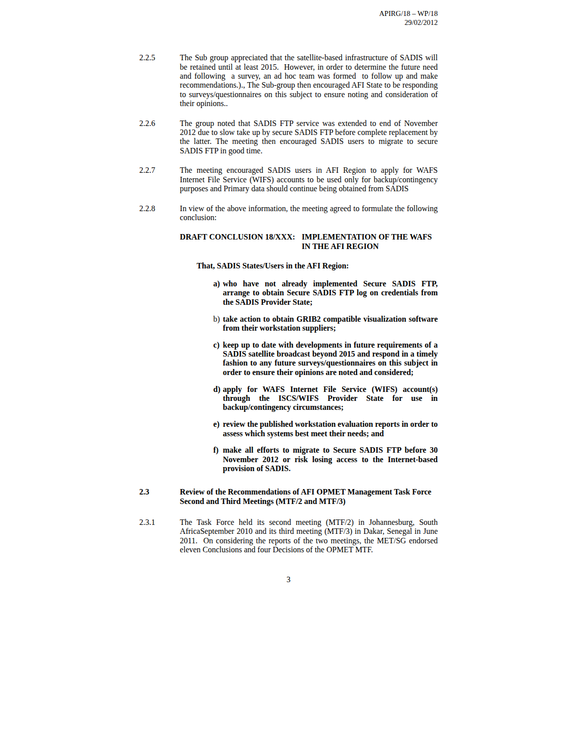APIRG/18 – WP/18
29/02/2012
2.2.5
The Sub group appreciated that the satellite-based infrastructure of SADIS will be retained until at least 2015. However, in order to determine the future need and following a survey, an ad hoc team was formed to follow up and make recommendations.)., The Sub-group then encouraged AFI State to be responding to surveys/questionnaires on this subject to ensure noting and consideration of their opinions..
2.2.6
The group noted that SADIS FTP service was extended to end of November 2012 due to slow take up by secure SADIS FTP before complete replacement by the latter. The meeting then encouraged SADIS users to migrate to secure SADIS FTP in good time.
2.2.7
The meeting encouraged SADIS users in AFI Region to apply for WAFS Internet File Service (WIFS) accounts to be used only for backup/contingency purposes and Primary data should continue being obtained from SADIS
2.2.8
In view of the above information, the meeting agreed to formulate the following conclusion:
DRAFT CONCLUSION 18/XXX:
IMPLEMENTATION OF THE WAFS IN THE AFI REGION
That, SADIS States/Users in the AFI Region:
who have not already implemented Secure SADIS FTP, arrange to obtain Secure SADIS FTP log on credentials from the SADIS Provider State;
take action to obtain GRIB2 compatible visualization software from their workstation suppliers;
keep up to date with developments in future requirements of a SADIS satellite broadcast beyond 2015 and respond in a timely fashion to any future surveys/questionnaires on this subject in order to ensure their opinions are noted and considered;
apply for WAFS Internet File Service (WIFS) account(s) through the ISCS/WIFS Provider State for use in backup/contingency circumstances;
review the published workstation evaluation reports in order to assess which systems best meet their needs; and
make all efforts to migrate to Secure SADIS FTP before 30 November 2012 or risk losing access to the Internet-based provision of SADIS.
2.3
Review of the Recommendations of AFI OPMET Management Task Force Second and Third Meetings (MTF/2 and MTF/3)
2.3.1
The Task Force held its second meeting (MTF/2) in Johannesburg, South AfricaSeptember 2010 and its third meeting (MTF/3) in Dakar, Senegal in June 2011. On considering the reports of the two meetings, the MET/SG endorsed eleven Conclusions and four Decisions of the OPMET MTF.
3